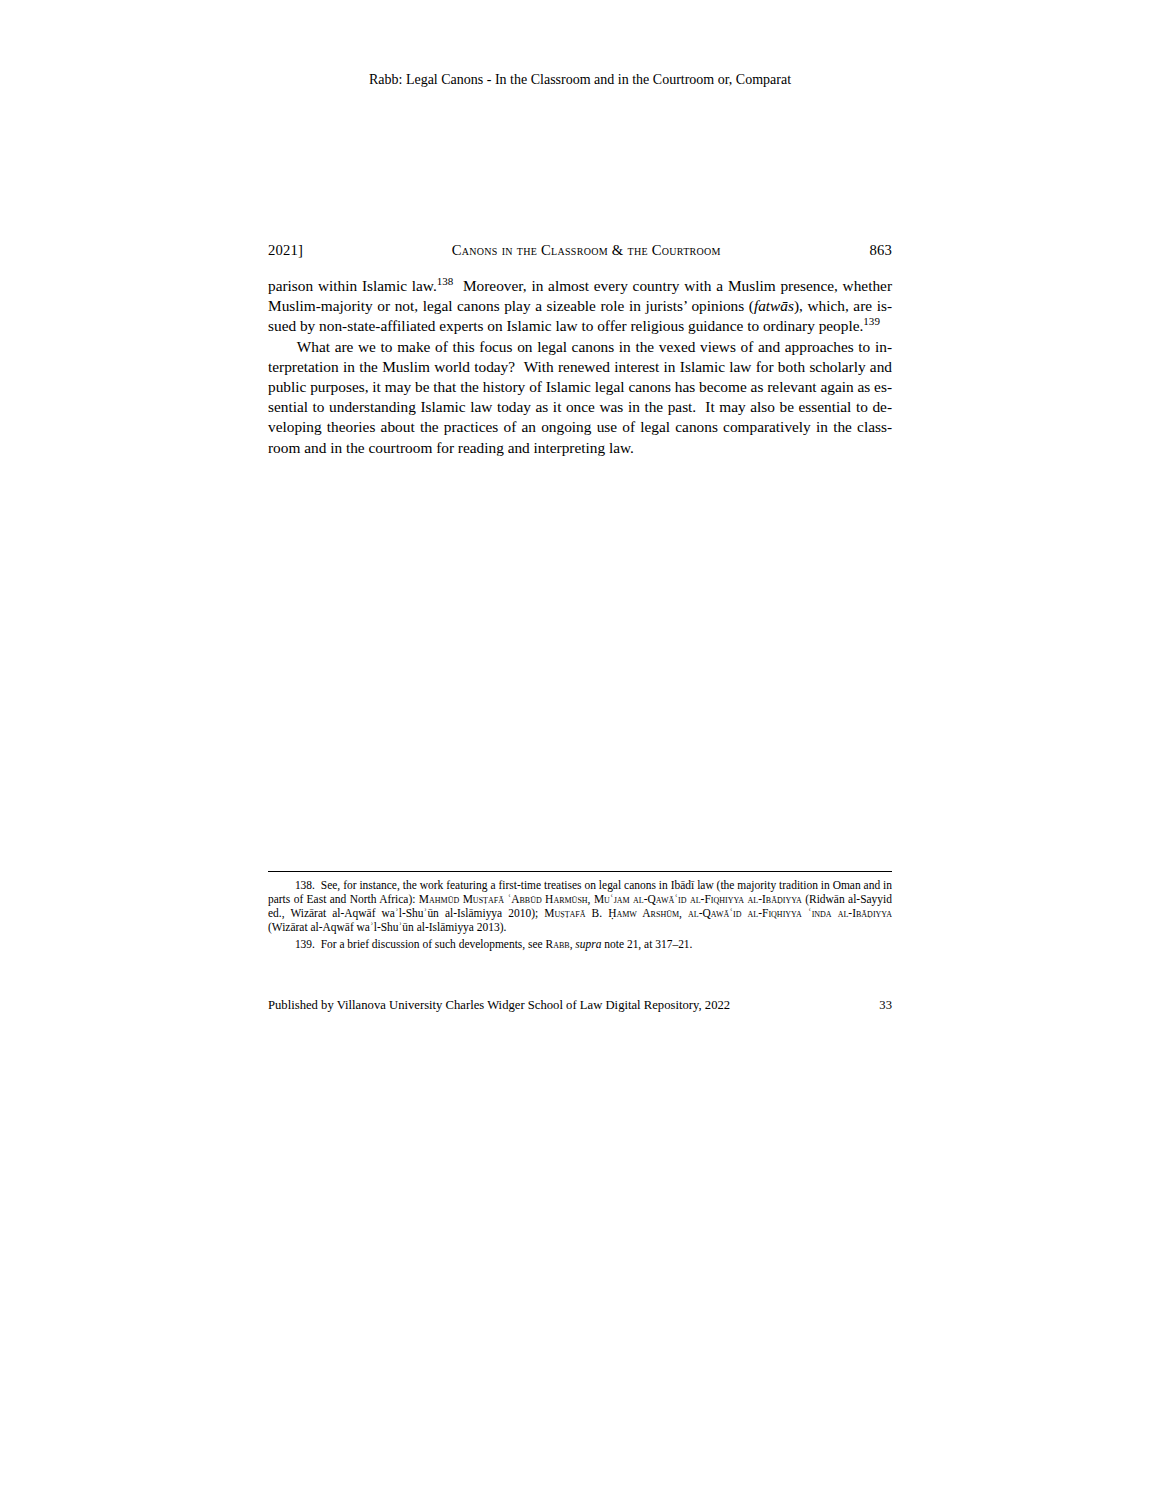Rabb: Legal Canons - In the Classroom and in the Courtroom or, Comparat
2021] Canons in the Classroom & the Courtroom 863
parison within Islamic law.138 Moreover, in almost every country with a Muslim presence, whether Muslim-majority or not, legal canons play a sizeable role in jurists’ opinions (fatwās), which, are issued by non-state-affiliated experts on Islamic law to offer religious guidance to ordinary people.139
What are we to make of this focus on legal canons in the vexed views of and approaches to interpretation in the Muslim world today? With renewed interest in Islamic law for both scholarly and public purposes, it may be that the history of Islamic legal canons has become as relevant again as essential to understanding Islamic law today as it once was in the past. It may also be essential to developing theories about the practices of an ongoing use of legal canons comparatively in the classroom and in the courtroom for reading and interpreting law.
138. See, for instance, the work featuring a first-time treatises on legal canons in Ibādī law (the majority tradition in Oman and in parts of East and North Africa): Mahmūd Musṭafā ʿAbbūd Harmūsh, Muʿjam al-Qawāʿid al-Fiqhiyya al-Ibāḍiyya (Ridwān al-Sayyid ed., Wizārat al-Aqwāf waʾl-Shuʾūn al-Islāmiyya 2010); Muṣṭafā B. Ḥamw Arshūm, al-Qawāʿid al-Fiqhiyya ʿinda al-Ibāḍiyya (Wizārat al-Aqwāf waʾl-Shuʾūn al-Islāmiyya 2013).
139. For a brief discussion of such developments, see Rabb, supra note 21, at 317–21.
Published by Villanova University Charles Widger School of Law Digital Repository, 2022 33